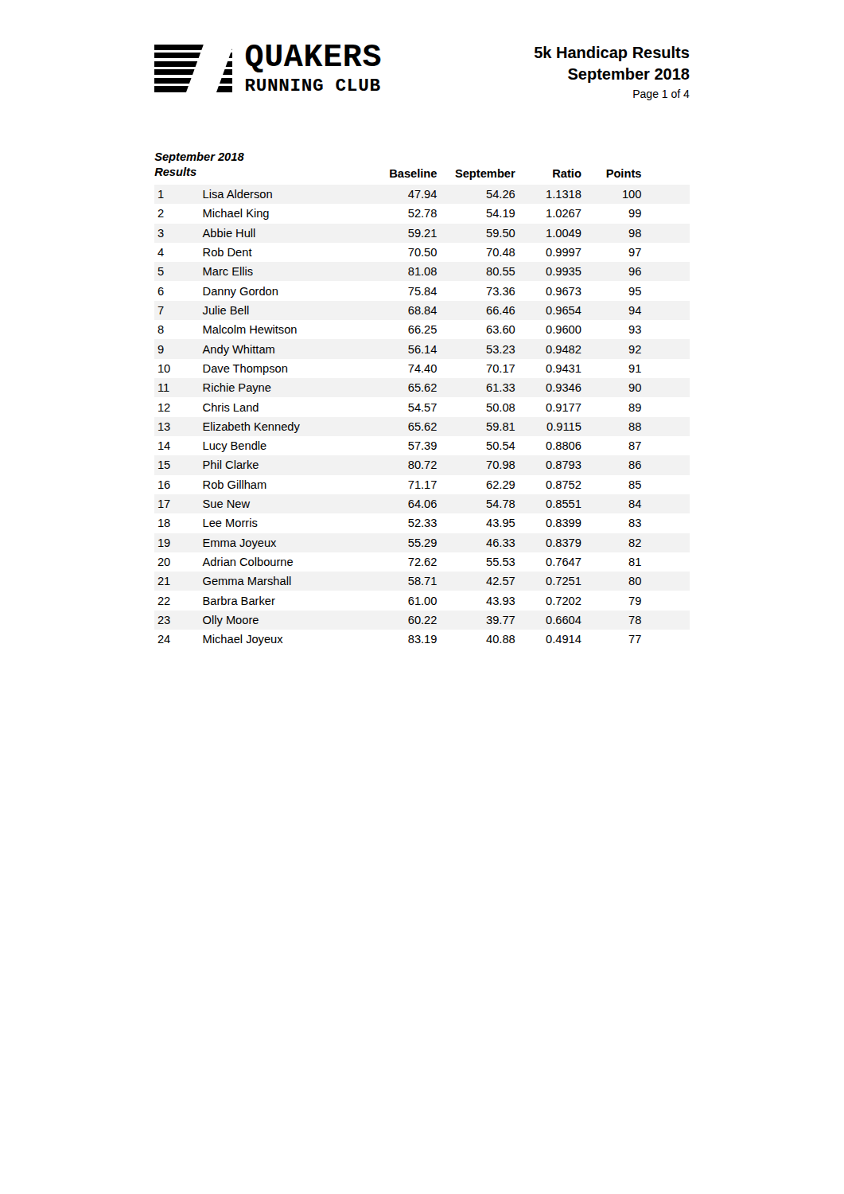QUAKERS
RUNNING CLUB
5k Handicap Results
September 2018
Page 1 of 4
| September 2018 Results | Baseline | September | Ratio | Points | |
| --- | --- | --- | --- | --- | --- |
| 1 | Lisa Alderson | 47.94 | 54.26 | 1.1318 | 100 | |
| 2 | Michael King | 52.78 | 54.19 | 1.0267 | 99 | |
| 3 | Abbie Hull | 59.21 | 59.50 | 1.0049 | 98 | |
| 4 | Rob Dent | 70.50 | 70.48 | 0.9997 | 97 | |
| 5 | Marc Ellis | 81.08 | 80.55 | 0.9935 | 96 | |
| 6 | Danny Gordon | 75.84 | 73.36 | 0.9673 | 95 | |
| 7 | Julie Bell | 68.84 | 66.46 | 0.9654 | 94 | |
| 8 | Malcolm Hewitson | 66.25 | 63.60 | 0.9600 | 93 | |
| 9 | Andy Whittam | 56.14 | 53.23 | 0.9482 | 92 | |
| 10 | Dave Thompson | 74.40 | 70.17 | 0.9431 | 91 | |
| 11 | Richie Payne | 65.62 | 61.33 | 0.9346 | 90 | |
| 12 | Chris Land | 54.57 | 50.08 | 0.9177 | 89 | |
| 13 | Elizabeth Kennedy | 65.62 | 59.81 | 0.9115 | 88 | |
| 14 | Lucy Bendle | 57.39 | 50.54 | 0.8806 | 87 | |
| 15 | Phil Clarke | 80.72 | 70.98 | 0.8793 | 86 | |
| 16 | Rob Gillham | 71.17 | 62.29 | 0.8752 | 85 | |
| 17 | Sue New | 64.06 | 54.78 | 0.8551 | 84 | |
| 18 | Lee Morris | 52.33 | 43.95 | 0.8399 | 83 | |
| 19 | Emma Joyeux | 55.29 | 46.33 | 0.8379 | 82 | |
| 20 | Adrian Colbourne | 72.62 | 55.53 | 0.7647 | 81 | |
| 21 | Gemma Marshall | 58.71 | 42.57 | 0.7251 | 80 | |
| 22 | Barbra Barker | 61.00 | 43.93 | 0.7202 | 79 | |
| 23 | Olly Moore | 60.22 | 39.77 | 0.6604 | 78 | |
| 24 | Michael Joyeux | 83.19 | 40.88 | 0.4914 | 77 | |